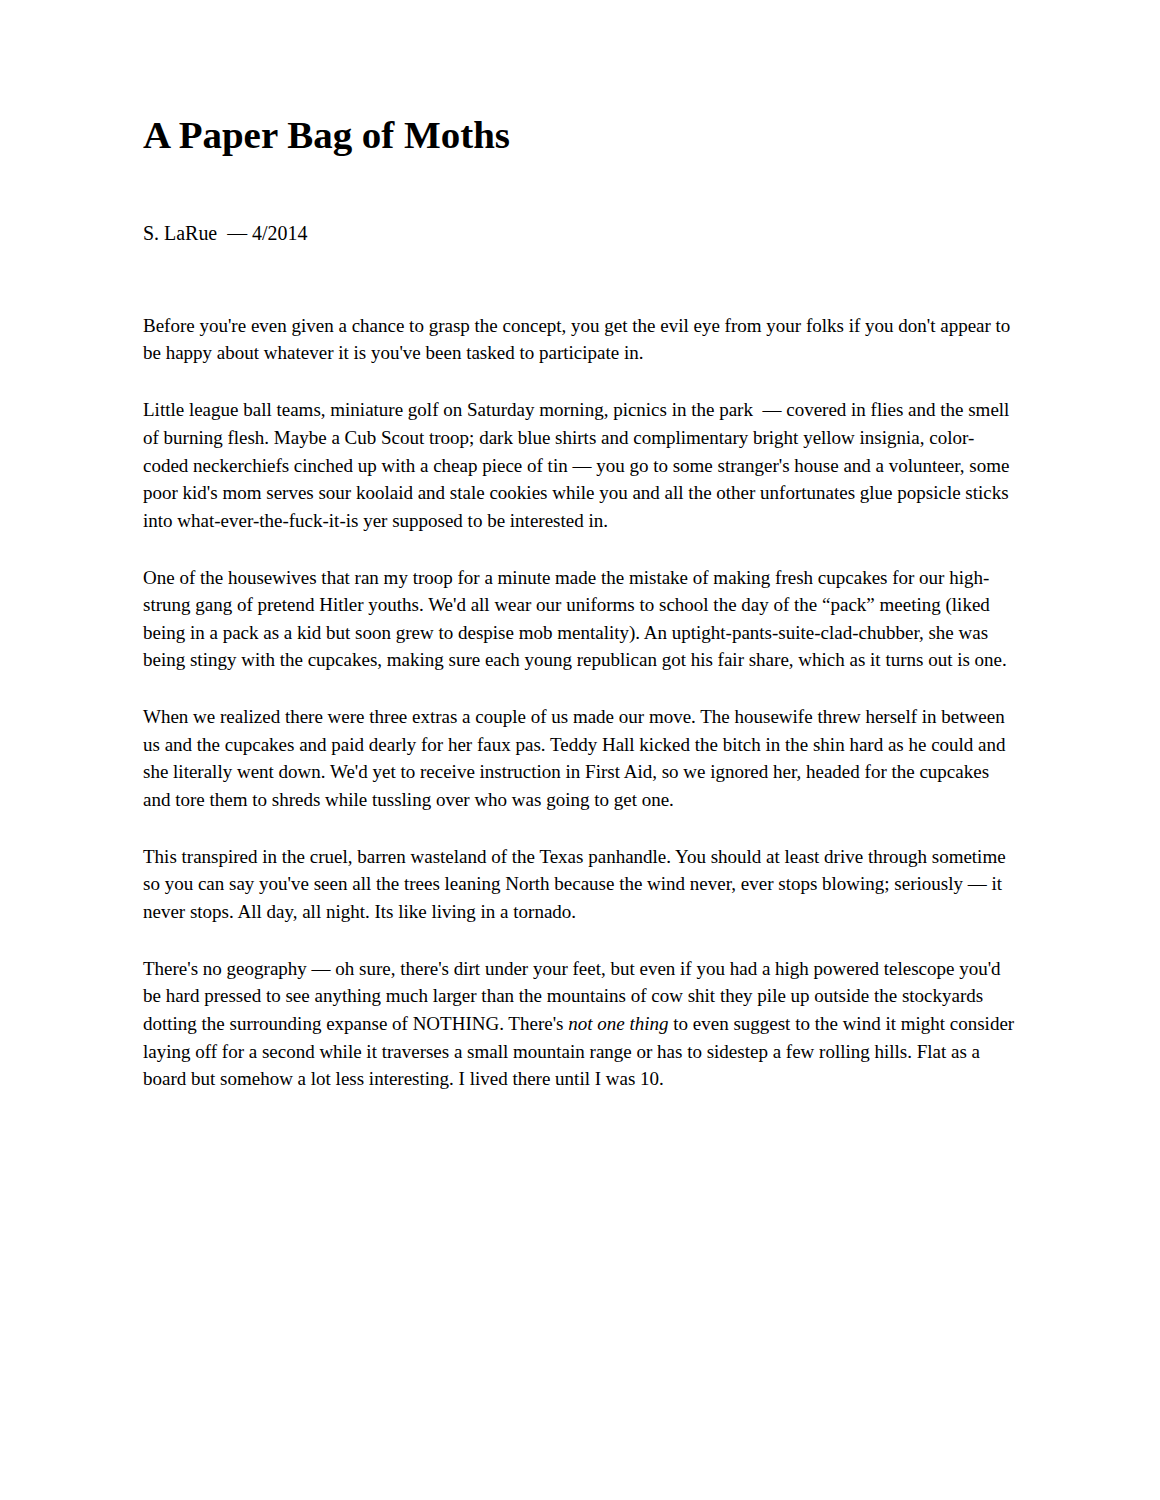A Paper Bag of Moths
S. LaRue — 4/2014
Before you're even given a chance to grasp the concept, you get the evil eye from your folks if you don't appear to be happy about whatever it is you've been tasked to participate in.
Little league ball teams, miniature golf on Saturday morning, picnics in the park — covered in flies and the smell of burning flesh. Maybe a Cub Scout troop; dark blue shirts and complimentary bright yellow insignia, color-coded neckerchiefs cinched up with a cheap piece of tin — you go to some stranger's house and a volunteer, some poor kid's mom serves sour koolaid and stale cookies while you and all the other unfortunates glue popsicle sticks into what-ever-the-fuck-it-is yer supposed to be interested in.
One of the housewives that ran my troop for a minute made the mistake of making fresh cupcakes for our high-strung gang of pretend Hitler youths. We'd all wear our uniforms to school the day of the “pack” meeting (liked being in a pack as a kid but soon grew to despise mob mentality). An uptight-pants-suite-clad-chubber, she was being stingy with the cupcakes, making sure each young republican got his fair share, which as it turns out is one.
When we realized there were three extras a couple of us made our move. The housewife threw herself in between us and the cupcakes and paid dearly for her faux pas. Teddy Hall kicked the bitch in the shin hard as he could and she literally went down. We'd yet to receive instruction in First Aid, so we ignored her, headed for the cupcakes and tore them to shreds while tussling over who was going to get one.
This transpired in the cruel, barren wasteland of the Texas panhandle. You should at least drive through sometime so you can say you've seen all the trees leaning North because the wind never, ever stops blowing; seriously — it never stops. All day, all night. Its like living in a tornado.
There's no geography — oh sure, there's dirt under your feet, but even if you had a high powered telescope you'd be hard pressed to see anything much larger than the mountains of cow shit they pile up outside the stockyards dotting the surrounding expanse of NOTHING. There's not one thing to even suggest to the wind it might consider laying off for a second while it traverses a small mountain range or has to sidestep a few rolling hills. Flat as a board but somehow a lot less interesting. I lived there until I was 10.